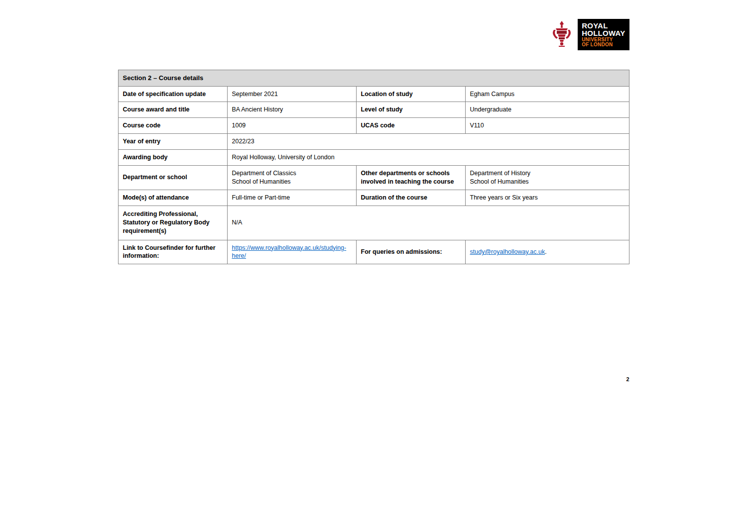ROYAL
HOLLOWAY
UNIVERSITY
OF LONDON
| Section 2 – Course details |
| Date of specification update | September 2021 | Location of study | Egham Campus |
| Course award and title | BA Ancient History | Level of study | Undergraduate |
| Course code | 1009 | UCAS code | V110 |
| Year of entry | 2022/23 |
| Awarding body | Royal Holloway, University of London |
| Department or school | Department of Classics School of Humanities | Other departments or schools involved in teaching the course | Department of History School of Humanities |
| Mode(s) of attendance | Full-time or Part-time | Duration of the course | Three years or Six years |
| Accrediting Professional, Statutory or Regulatory Body requirement(s) | N/A |
| Link to Coursefinder for further information: | https://www.royalholloway.ac.uk/studying-here/ | For queries on admissions: | study@royalholloway.ac.uk . |
2